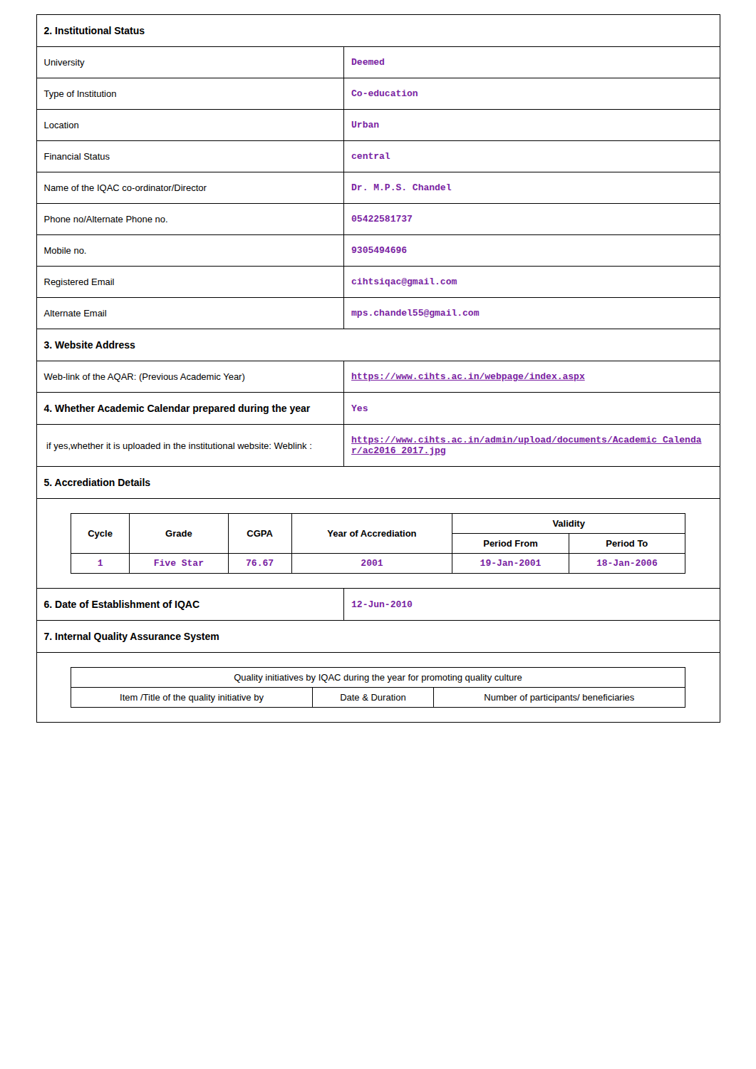| 2. Institutional Status |
| University | Deemed |
| Type of Institution | Co-education |
| Location | Urban |
| Financial Status | central |
| Name of the IQAC co-ordinator/Director | Dr. M.P.S. Chandel |
| Phone no/Alternate Phone no. | 05422581737 |
| Mobile no. | 9305494696 |
| Registered Email | cihtsiqac@gmail.com |
| Alternate Email | mps.chandel55@gmail.com |
| 3. Website Address |
| Web-link of the AQAR: (Previous Academic Year) | https://www.cihts.ac.in/webpage/index.aspx |
| 4. Whether Academic Calendar prepared during the year | Yes |
| if yes,whether it is uploaded in the institutional website: Weblink : | https://www.cihts.ac.in/admin/upload/documents/Academic_Calendar/ac2016_2017.jpg |
| 5. Accrediation Details |
| / Cycle / Grade / CGPA / Year of Accrediation / Validity / / --- / --- / --- / --- / --- / / Period From / Period To / / 1 / Five Star / 76.67 / 2001 / 19-Jan-2001 / 18-Jan-2006 / |
| 6. Date of Establishment of IQAC | 12-Jun-2010 |
| 7. Internal Quality Assurance System |
| / Quality initiatives by IQAC during the year for promoting quality culture / / Item /Title of the quality initiative by / Date & Duration / Number of participants/ beneficiaries / |